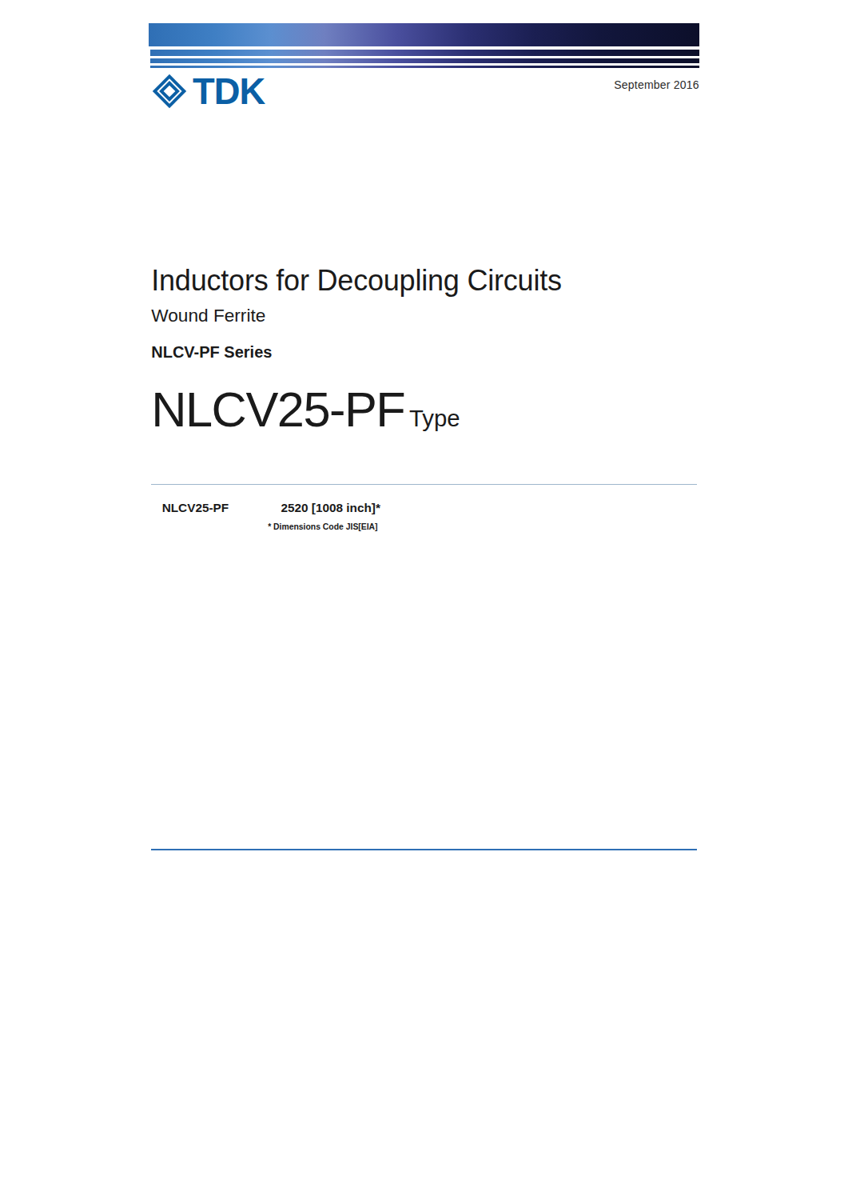September 2016
TDK
Inductors for Decoupling Circuits
Wound Ferrite
NLCV-PF Series
NLCV25-PFType
NLCV25-PF 2520 [1008 inch]*
* Dimensions Code JIS[EIA]